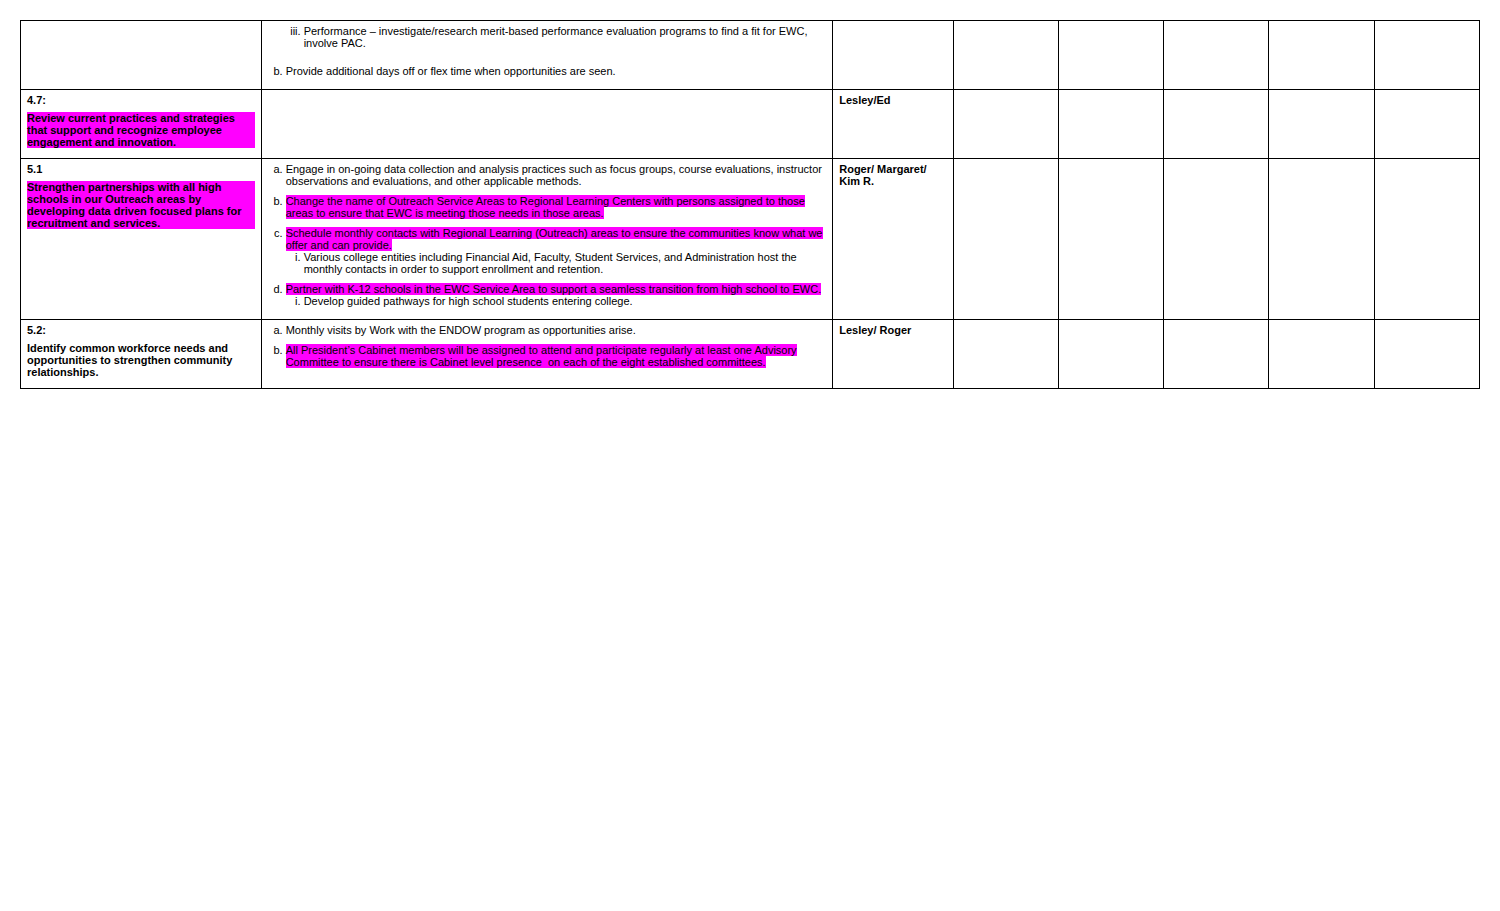| | Performance – investigate/research merit-based performance evaluation programs to find a fit for EWC, involve PAC. Provide additional days off or flex time when opportunities are seen. | | | | | | |
| 4.7: Review current practices and strategies that support and recognize employee engagement and innovation. | | Lesley/Ed | | | | | |
| 5.1 Strengthen partnerships with all high schools in our Outreach areas by developing data driven focused plans for recruitment and services. | Engage in on-going data collection and analysis practices such as focus groups, course evaluations, instructor observations and evaluations, and other applicable methods. Change the name of Outreach Service Areas to Regional Learning Centers with persons assigned to those areas to ensure that EWC is meeting those needs in those areas. Schedule monthly contacts with Regional Learning (Outreach) areas to ensure the communities know what we offer and can provide. Various college entities including Financial Aid, Faculty, Student Services, and Administration host the monthly contacts in order to support enrollment and retention. Partner with K-12 schools in the EWC Service Area to support a seamless transition from high school to EWC. Develop guided pathways for high school students entering college. | Roger/ Margaret/ Kim R. | | | | | |
| 5.2: Identify common workforce needs and opportunities to strengthen community relationships. | Monthly visits by Work with the ENDOW program as opportunities arise. All President’s Cabinet members will be assigned to attend and participate regularly at least one Advisory Committee to ensure there is Cabinet level presence on each of the eight established committees. | Lesley/ Roger | | | | | |